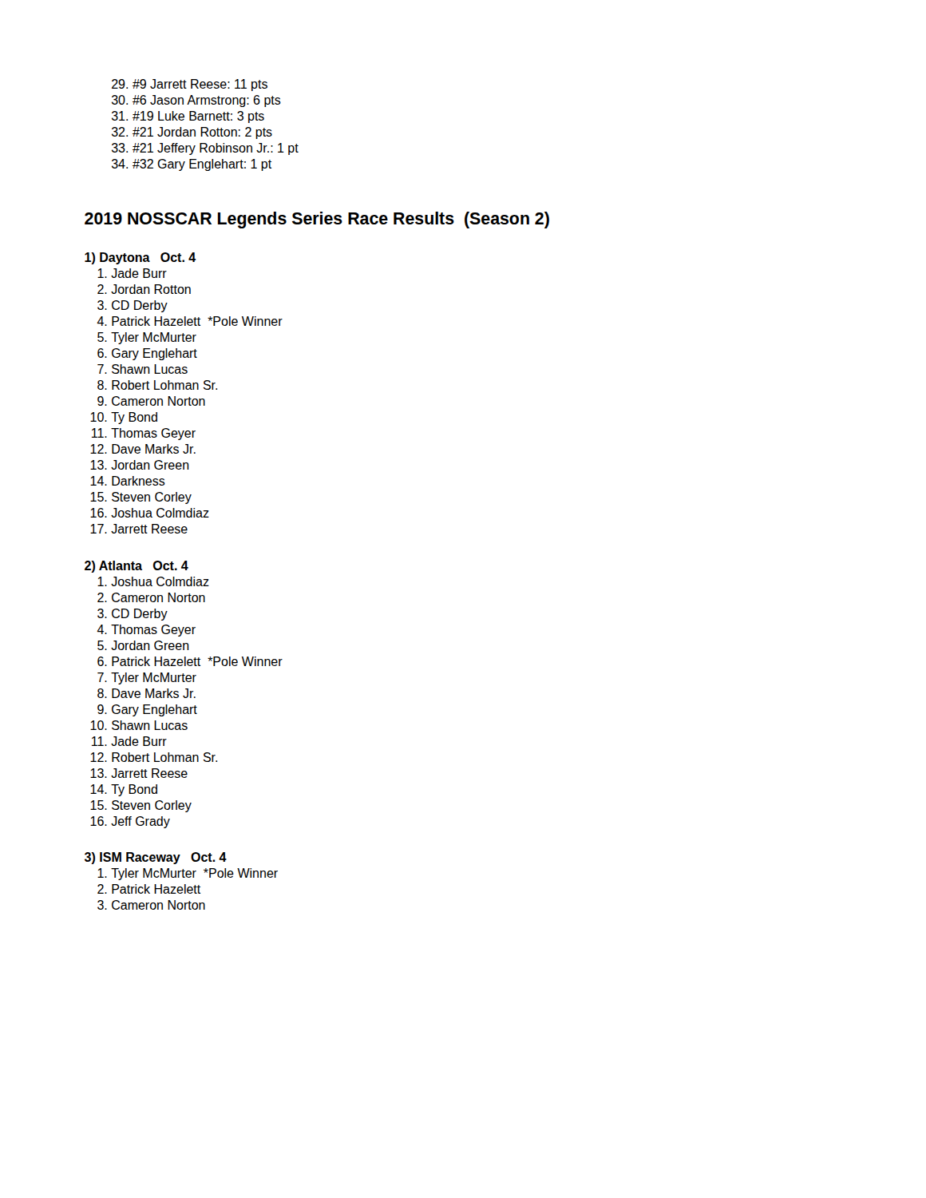29. #9 Jarrett Reese: 11 pts
30. #6 Jason Armstrong: 6 pts
31. #19 Luke Barnett: 3 pts
32. #21 Jordan Rotton: 2 pts
33. #21 Jeffery Robinson Jr.: 1 pt
34. #32 Gary Englehart: 1 pt
2019 NOSSCAR Legends Series Race Results (Season 2)
1) Daytona Oct. 4
Jade Burr
Jordan Rotton
CD Derby
Patrick Hazelett *Pole Winner
Tyler McMurter
Gary Englehart
Shawn Lucas
Robert Lohman Sr.
Cameron Norton
Ty Bond
Thomas Geyer
Dave Marks Jr.
Jordan Green
Darkness
Steven Corley
Joshua Colmdiaz
Jarrett Reese
2) Atlanta Oct. 4
Joshua Colmdiaz
Cameron Norton
CD Derby
Thomas Geyer
Jordan Green
Patrick Hazelett *Pole Winner
Tyler McMurter
Dave Marks Jr.
Gary Englehart
Shawn Lucas
Jade Burr
Robert Lohman Sr.
Jarrett Reese
Ty Bond
Steven Corley
Jeff Grady
3) ISM Raceway Oct. 4
Tyler McMurter *Pole Winner
Patrick Hazelett
Cameron Norton